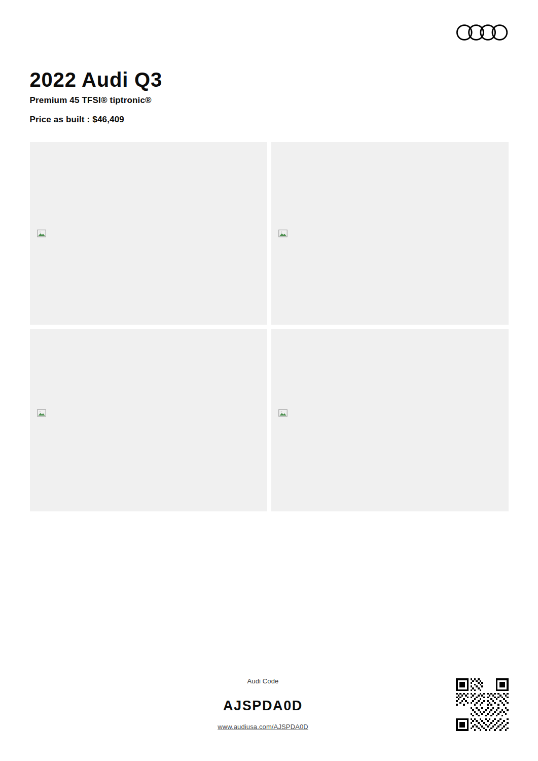2022 Audi Q3
Premium 45 TFSI® tiptronic®
Price as built : $46,409
Audi Code
AJSPDA0D
www.audiusa.com/AJSPDA0D